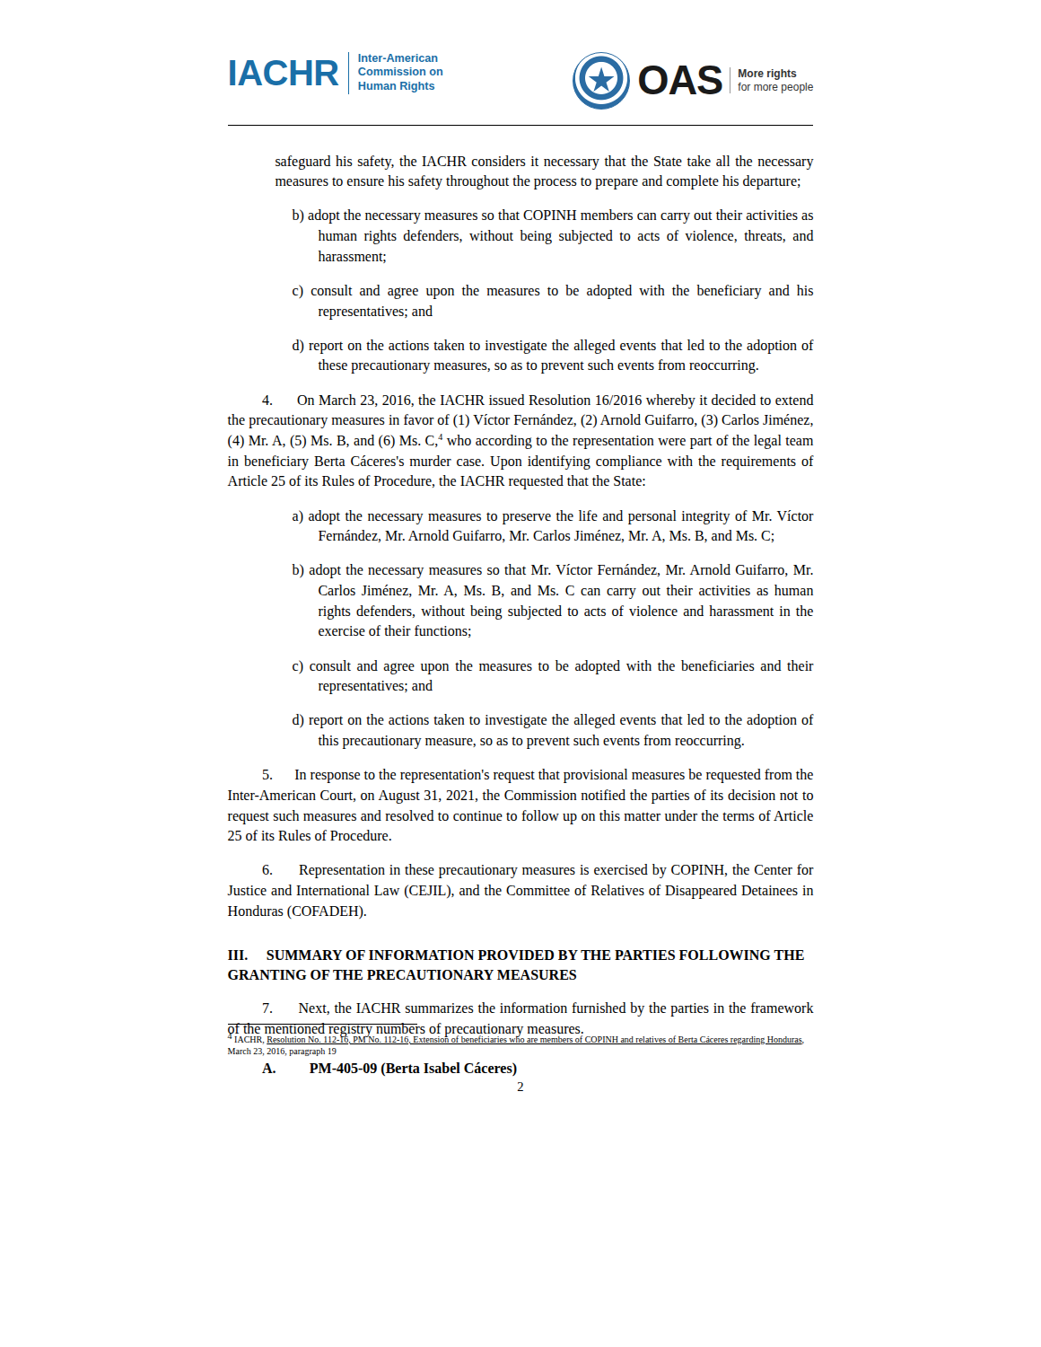IACHR
Inter-American
Commission on
Human Rights
OAS
More rights
for more people
safeguard his safety, the IACHR considers it necessary that the State take all the necessary measures to ensure his safety throughout the process to prepare and complete his departure;
b) adopt the necessary measures so that COPINH members can carry out their activities as human rights defenders, without being subjected to acts of violence, threats, and harassment;
c) consult and agree upon the measures to be adopted with the beneficiary and his representatives; and
d) report on the actions taken to investigate the alleged events that led to the adoption of these precautionary measures, so as to prevent such events from reoccurring.
4. On March 23, 2016, the IACHR issued Resolution 16/2016 whereby it decided to extend the precautionary measures in favor of (1) Víctor Fernández, (2) Arnold Guifarro, (3) Carlos Jiménez, (4) Mr. A, (5) Ms. B, and (6) Ms. C,4 who according to the representation were part of the legal team in beneficiary Berta Cáceres's murder case. Upon identifying compliance with the requirements of Article 25 of its Rules of Procedure, the IACHR requested that the State:
a) adopt the necessary measures to preserve the life and personal integrity of Mr. Víctor Fernández, Mr. Arnold Guifarro, Mr. Carlos Jiménez, Mr. A, Ms. B, and Ms. C;
b) adopt the necessary measures so that Mr. Víctor Fernández, Mr. Arnold Guifarro, Mr. Carlos Jiménez, Mr. A, Ms. B, and Ms. C can carry out their activities as human rights defenders, without being subjected to acts of violence and harassment in the exercise of their functions;
c) consult and agree upon the measures to be adopted with the beneficiaries and their representatives; and
d) report on the actions taken to investigate the alleged events that led to the adoption of this precautionary measure, so as to prevent such events from reoccurring.
5. In response to the representation's request that provisional measures be requested from the Inter-American Court, on August 31, 2021, the Commission notified the parties of its decision not to request such measures and resolved to continue to follow up on this matter under the terms of Article 25 of its Rules of Procedure.
6. Representation in these precautionary measures is exercised by COPINH, the Center for Justice and International Law (CEJIL), and the Committee of Relatives of Disappeared Detainees in Honduras (COFADEH).
III. SUMMARY OF INFORMATION PROVIDED BY THE PARTIES FOLLOWING THE GRANTING OF THE PRECAUTIONARY MEASURES
7. Next, the IACHR summarizes the information furnished by the parties in the framework of the mentioned registry numbers of precautionary measures.
A. PM-405-09 (Berta Isabel Cáceres)
4 IACHR, Resolution No. 112-16, PM No. 112-16, Extension of beneficiaries who are members of COPINH and relatives of Berta Cáceres regarding Honduras, March 23, 2016, paragraph 19
2